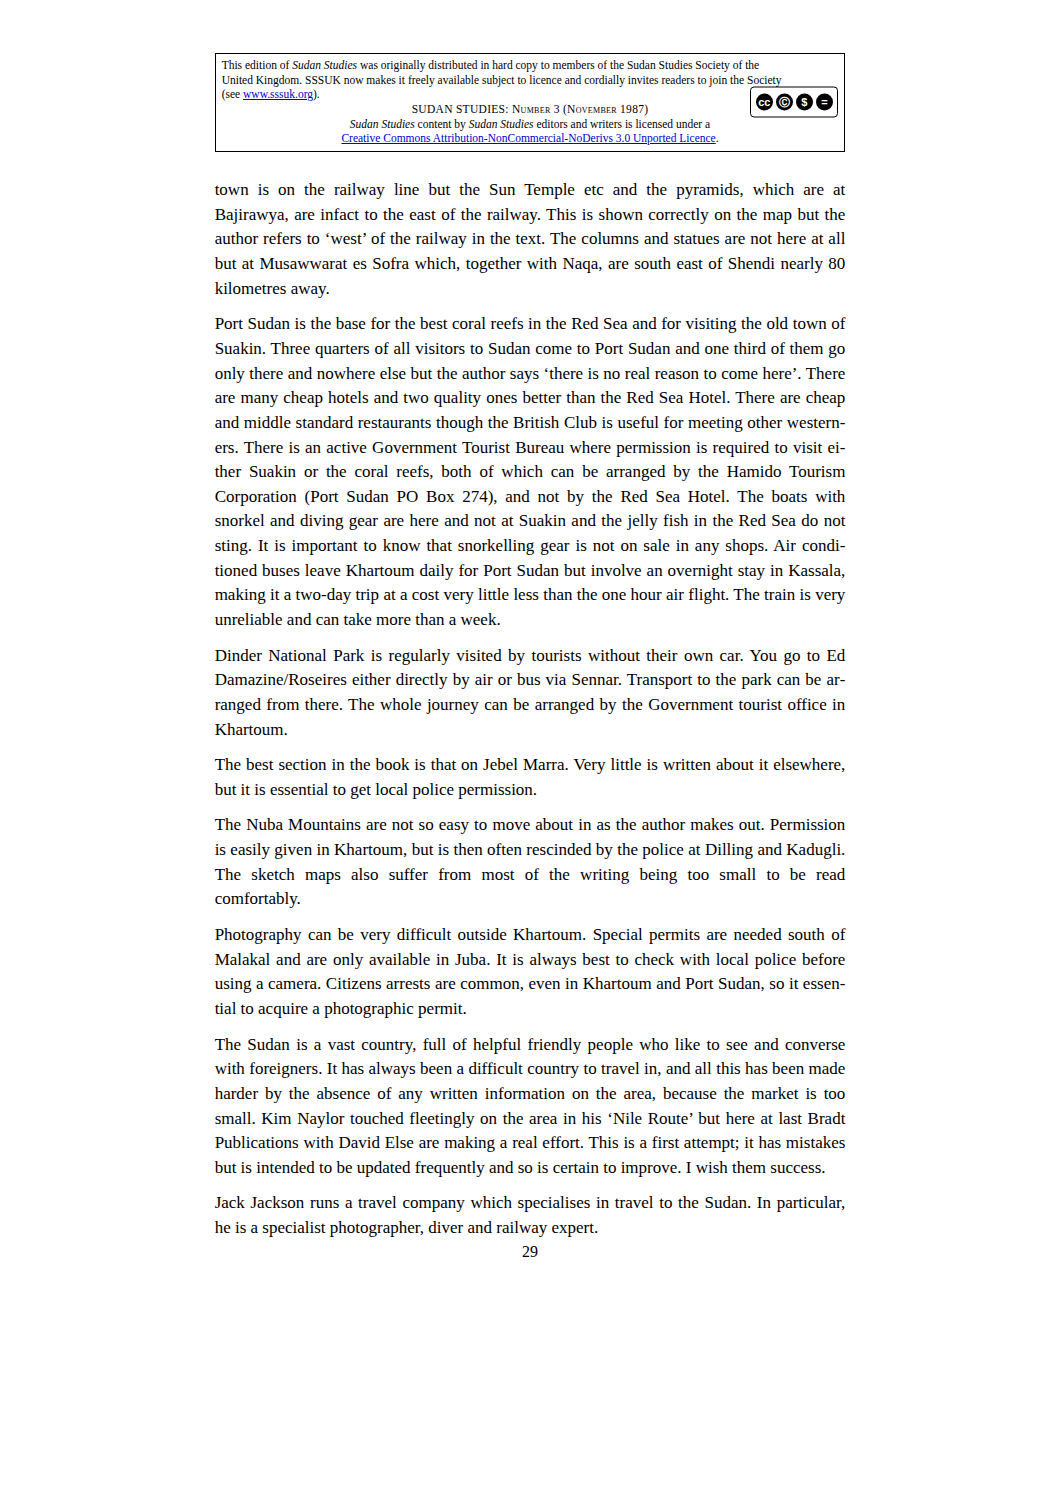This edition of Sudan Studies was originally distributed in hard copy to members of the Sudan Studies Society of the United Kingdom. SSSUK now makes it freely available subject to licence and cordially invites readers to join the Society (see www.sssuk.org). SUDAN STUDIES: Number 3 (November 1987) Sudan Studies content by Sudan Studies editors and writers is licensed under a Creative Commons Attribution-NonCommercial-NoDerivs 3.0 Unported Licence. ccⒸ$=
town is on the railway line but the Sun Temple etc and the pyramids, which are at Bajirawya, are infact to the east of the railway. This is shown correctly on the map but the author refers to ‘west’ of the railway in the text. The columns and statues are not here at all but at Musawwarat es Sofra which, together with Naqa, are south east of Shendi nearly 80 kilometres away.
Port Sudan is the base for the best coral reefs in the Red Sea and for visiting the old town of Suakin. Three quarters of all visitors to Sudan come to Port Sudan and one third of them go only there and nowhere else but the author says ‘there is no real reason to come here’. There are many cheap hotels and two quality ones better than the Red Sea Hotel. There are cheap and middle standard restaurants though the British Club is useful for meeting other westerners. There is an active Government Tourist Bureau where permission is required to visit either Suakin or the coral reefs, both of which can be arranged by the Hamido Tourism Corporation (Port Sudan PO Box 274), and not by the Red Sea Hotel. The boats with snorkel and diving gear are here and not at Suakin and the jelly fish in the Red Sea do not sting. It is important to know that snorkelling gear is not on sale in any shops. Air conditioned buses leave Khartoum daily for Port Sudan but involve an overnight stay in Kassala, making it a two-day trip at a cost very little less than the one hour air flight. The train is very unreliable and can take more than a week.
Dinder National Park is regularly visited by tourists without their own car. You go to Ed Damazine/Roseires either directly by air or bus via Sennar. Transport to the park can be arranged from there. The whole journey can be arranged by the Government tourist office in Khartoum.
The best section in the book is that on Jebel Marra. Very little is written about it elsewhere, but it is essential to get local police permission.
The Nuba Mountains are not so easy to move about in as the author makes out. Permission is easily given in Khartoum, but is then often rescinded by the police at Dilling and Kadugli. The sketch maps also suffer from most of the writing being too small to be read comfortably.
Photography can be very difficult outside Khartoum. Special permits are needed south of Malakal and are only available in Juba. It is always best to check with local police before using a camera. Citizens arrests are common, even in Khartoum and Port Sudan, so it essential to acquire a photographic permit.
The Sudan is a vast country, full of helpful friendly people who like to see and converse with foreigners. It has always been a difficult country to travel in, and all this has been made harder by the absence of any written information on the area, because the market is too small. Kim Naylor touched fleetingly on the area in his ‘Nile Route’ but here at last Bradt Publications with David Else are making a real effort. This is a first attempt; it has mistakes but is intended to be updated frequently and so is certain to improve. I wish them success.
Jack Jackson runs a travel company which specialises in travel to the Sudan. In particular, he is a specialist photographer, diver and railway expert.
29